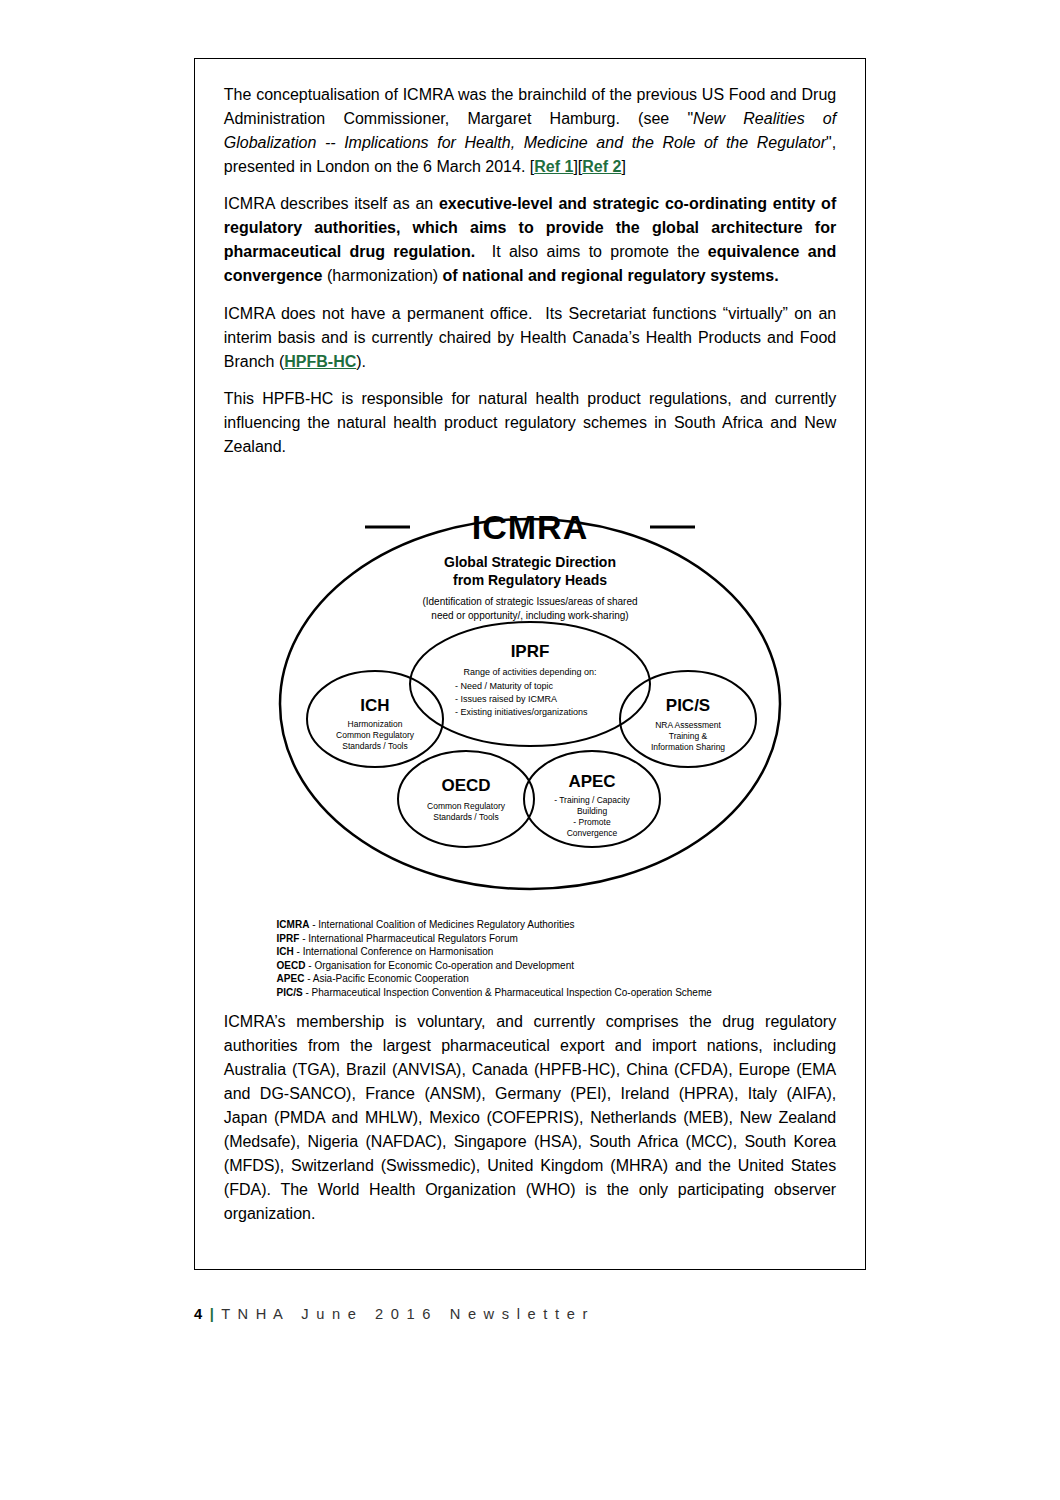The conceptualisation of ICMRA was the brainchild of the previous US Food and Drug Administration Commissioner, Margaret Hamburg. (see "New Realities of Globalization -- Implications for Health, Medicine and the Role of the Regulator", presented in London on the 6 March 2014. [Ref 1][Ref 2]
ICMRA describes itself as an executive-level and strategic co-ordinating entity of regulatory authorities, which aims to provide the global architecture for pharmaceutical drug regulation. It also aims to promote the equivalence and convergence (harmonization) of national and regional regulatory systems.
ICMRA does not have a permanent office. Its Secretariat functions “virtually” on an interim basis and is currently chaired by Health Canada’s Health Products and Food Branch (HPFB-HC).
This HPFB-HC is responsible for natural health product regulations, and currently influencing the natural health product regulatory schemes in South Africa and New Zealand.
ICMRA Global Strategic Direction from Regulatory Heads (Identification of strategic Issues/areas of shared need or opportunity/, including work-sharing) IPRF Range of activities depending on: - Need / Maturity of topic - Issues raised by ICMRA - Existing initiatives/organizations ICH Harmonization Common Regulatory Standards / Tools PIC/S NRA Assessment Training & Information Sharing OECD Common Regulatory Standards / Tools APEC - Training / Capacity Building - Promote Convergence
ICMRA - International Coalition of Medicines Regulatory Authorities
IPRF - International Pharmaceutical Regulators Forum
ICH - International Conference on Harmonisation
OECD - Organisation for Economic Co-operation and Development
APEC - Asia-Pacific Economic Cooperation
PIC/S - Pharmaceutical Inspection Convention & Pharmaceutical Inspection Co-operation Scheme
ICMRA’s membership is voluntary, and currently comprises the drug regulatory authorities from the largest pharmaceutical export and import nations, including Australia (TGA), Brazil (ANVISA), Canada (HPFB-HC), China (CFDA), Europe (EMA and DG-SANCO), France (ANSM), Germany (PEI), Ireland (HPRA), Italy (AIFA), Japan (PMDA and MHLW), Mexico (COFEPRIS), Netherlands (MEB), New Zealand (Medsafe), Nigeria (NAFDAC), Singapore (HSA), South Africa (MCC), South Korea (MFDS), Switzerland (Swissmedic), United Kingdom (MHRA) and the United States (FDA). The World Health Organization (WHO) is the only participating observer organization.
4 | T N H A J u n e 2 0 1 6 N e w s l e t t e r